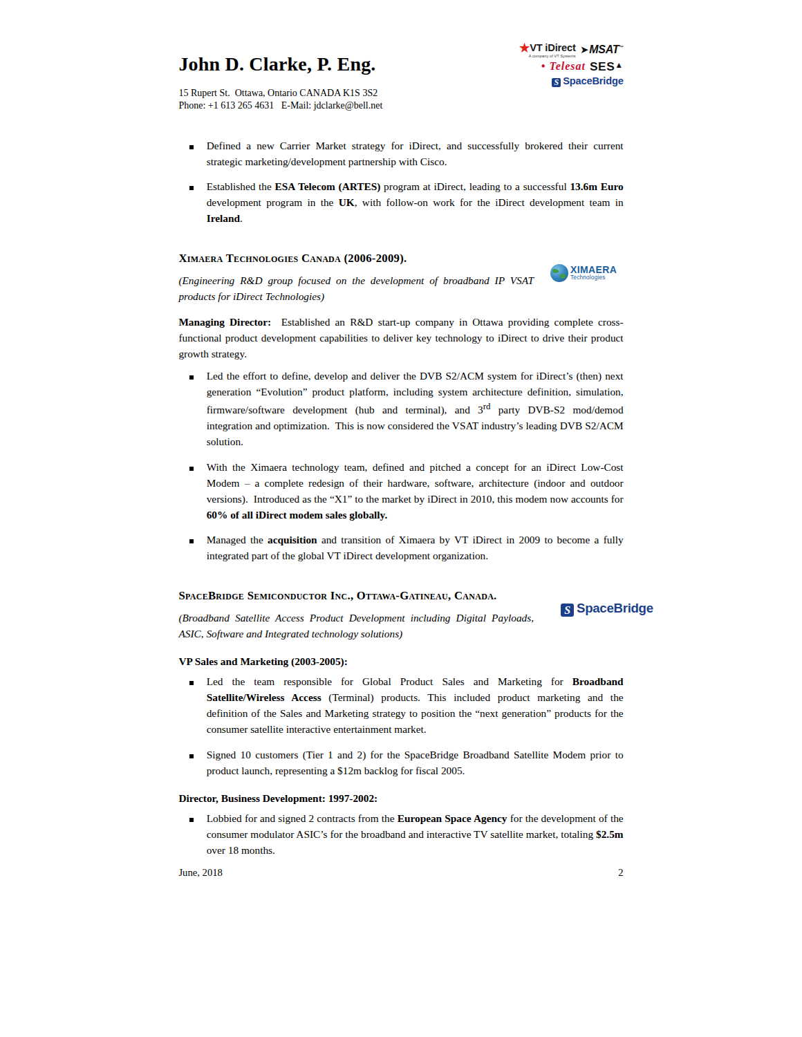★VT iDirectA company of VT Systems ➤MSAT™ • Telesat SES▲ SSpaceBridge
John D. Clarke, P. Eng.
15 Rupert St. Ottawa, Ontario CANADA K1S 3S2
Phone: +1 613 265 4631 E-Mail: jdclarke@bell.net
Defined a new Carrier Market strategy for iDirect, and successfully brokered their current strategic marketing/development partnership with Cisco.
Established the ESA Telecom (ARTES) program at iDirect, leading to a successful 13.6m Euro development program in the UK, with follow-on work for the iDirect development team in Ireland.
XIMAERA Technologies
Ximaera Technologies Canada (2006-2009).
(Engineering R&D group focused on the development of broadband IP VSAT products for iDirect Technologies)
Managing Director: Established an R&D start-up company in Ottawa providing complete cross-functional product development capabilities to deliver key technology to iDirect to drive their product growth strategy.
Led the effort to define, develop and deliver the DVB S2/ACM system for iDirect’s (then) next generation “Evolution” product platform, including system architecture definition, simulation, firmware/software development (hub and terminal), and 3rd party DVB-S2 mod/demod integration and optimization. This is now considered the VSAT industry’s leading DVB S2/ACM solution.
With the Ximaera technology team, defined and pitched a concept for an iDirect Low-Cost Modem – a complete redesign of their hardware, software, architecture (indoor and outdoor versions). Introduced as the “X1” to the market by iDirect in 2010, this modem now accounts for 60% of all iDirect modem sales globally.
Managed the acquisition and transition of Ximaera by VT iDirect in 2009 to become a fully integrated part of the global VT iDirect development organization.
SSpaceBridge
SpaceBridge Semiconductor Inc., Ottawa-Gatineau, Canada.
(Broadband Satellite Access Product Development including Digital Payloads, ASIC, Software and Integrated technology solutions)
VP Sales and Marketing (2003-2005):
Led the team responsible for Global Product Sales and Marketing for Broadband Satellite/Wireless Access (Terminal) products. This included product marketing and the definition of the Sales and Marketing strategy to position the “next generation” products for the consumer satellite interactive entertainment market.
Signed 10 customers (Tier 1 and 2) for the SpaceBridge Broadband Satellite Modem prior to product launch, representing a $12m backlog for fiscal 2005.
Director, Business Development: 1997-2002:
Lobbied for and signed 2 contracts from the European Space Agency for the development of the consumer modulator ASIC’s for the broadband and interactive TV satellite market, totaling $2.5m over 18 months.
June, 2018 2